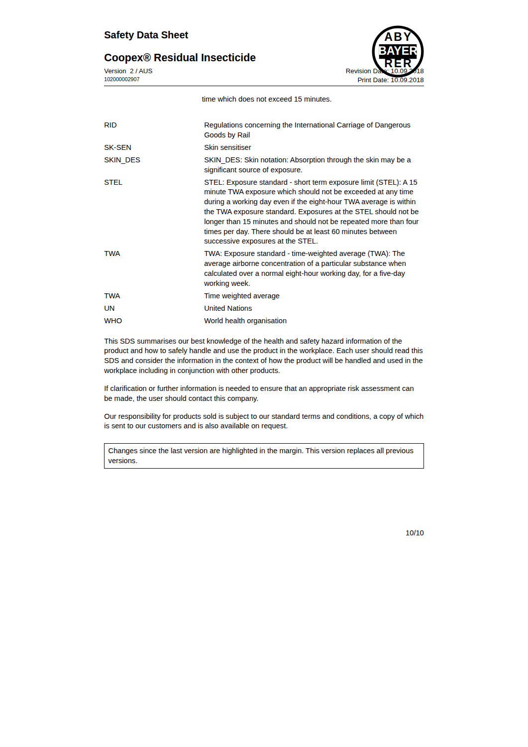B A Y BAYER E R R
Safety Data Sheet
Coopex® Residual Insecticide
Version 2 / AUS 102000002907
Revision Date: 10.09.2018
Print Date: 10.09.2018
time which does not exceed 15 minutes.
| RID | Regulations concerning the International Carriage of Dangerous Goods by Rail |
| SK-SEN | Skin sensitiser |
| SKIN_DES | SKIN_DES: Skin notation: Absorption through the skin may be a significant source of exposure. |
| STEL | STEL: Exposure standard - short term exposure limit (STEL): A 15 minute TWA exposure which should not be exceeded at any time during a working day even if the eight-hour TWA average is within the TWA exposure standard. Exposures at the STEL should not be longer than 15 minutes and should not be repeated more than four times per day. There should be at least 60 minutes between successive exposures at the STEL. |
| TWA | TWA: Exposure standard - time-weighted average (TWA): The average airborne concentration of a particular substance when calculated over a normal eight-hour working day, for a five-day working week. |
| TWA | Time weighted average |
| UN | United Nations |
| WHO | World health organisation |
This SDS summarises our best knowledge of the health and safety hazard information of the product and how to safely handle and use the product in the workplace. Each user should read this SDS and consider the information in the context of how the product will be handled and used in the workplace including in conjunction with other products.
If clarification or further information is needed to ensure that an appropriate risk assessment can be made, the user should contact this company.
Our responsibility for products sold is subject to our standard terms and conditions, a copy of which is sent to our customers and is also available on request.
Changes since the last version are highlighted in the margin. This version replaces all previous versions.
10/10